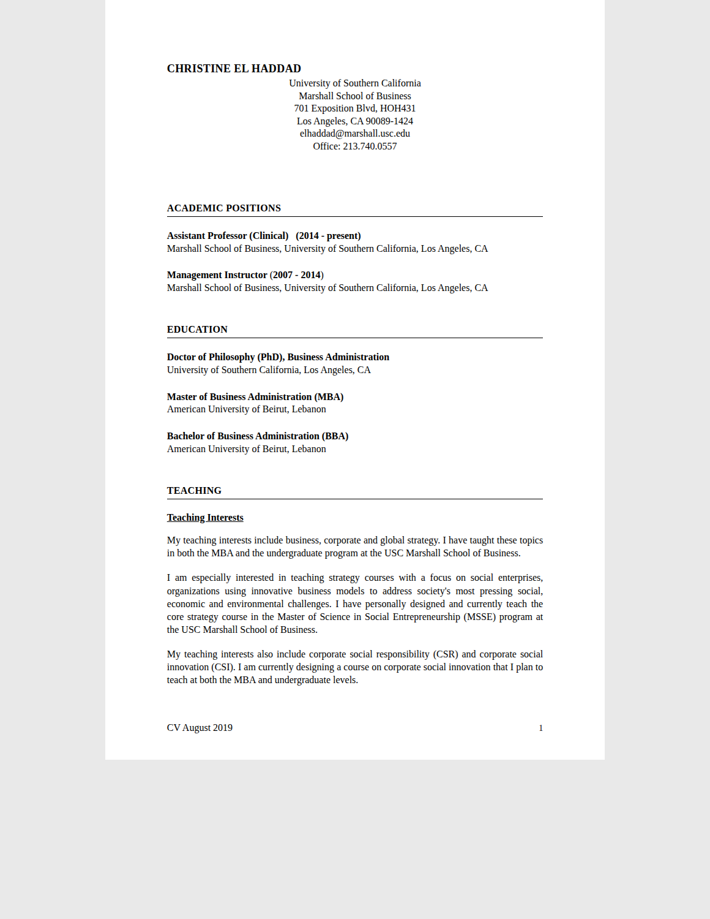CHRISTINE EL HADDAD
University of Southern California
Marshall School of Business
701 Exposition Blvd, HOH431
Los Angeles, CA 90089-1424
elhaddad@marshall.usc.edu
Office: 213.740.0557
ACADEMIC POSITIONS
Assistant Professor (Clinical) (2014 - present) Marshall School of Business, University of Southern California, Los Angeles, CA
Management Instructor (2007 - 2014) Marshall School of Business, University of Southern California, Los Angeles, CA
EDUCATION
Doctor of Philosophy (PhD), Business Administration University of Southern California, Los Angeles, CA
Master of Business Administration (MBA) American University of Beirut, Lebanon
Bachelor of Business Administration (BBA) American University of Beirut, Lebanon
TEACHING
Teaching Interests
My teaching interests include business, corporate and global strategy. I have taught these topics in both the MBA and the undergraduate program at the USC Marshall School of Business.
I am especially interested in teaching strategy courses with a focus on social enterprises, organizations using innovative business models to address society's most pressing social, economic and environmental challenges. I have personally designed and currently teach the core strategy course in the Master of Science in Social Entrepreneurship (MSSE) program at the USC Marshall School of Business.
My teaching interests also include corporate social responsibility (CSR) and corporate social innovation (CSI). I am currently designing a course on corporate social innovation that I plan to teach at both the MBA and undergraduate levels.
CV August 2019 1